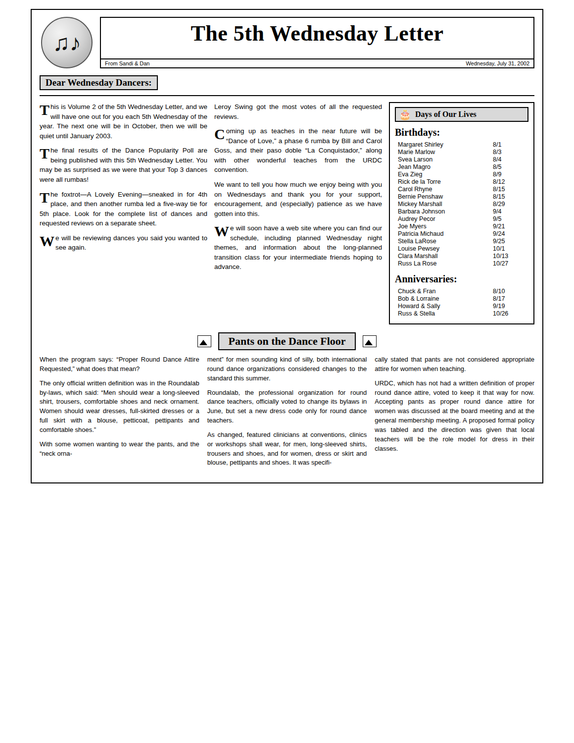♫♪
The 5th Wednesday Letter
From Sandi & Dan Wednesday, July 31, 2002
Dear Wednesday Dancers:
This is Volume 2 of the 5th Wednesday Letter, and we will have one out for you each 5th Wednesday of the year. The next one will be in October, then we will be quiet until January 2003.
The final results of the Dance Popularity Poll are being published with this 5th Wednesday Letter. You may be as surprised as we were that your Top 3 dances were all rumbas!
The foxtrot—A Lovely Evening—sneaked in for 4th place, and then another rumba led a five-way tie for 5th place. Look for the complete list of dances and requested reviews on a separate sheet.
We will be reviewing dances you said you wanted to see again.
Leroy Swing got the most votes of all the requested reviews.
Coming up as teaches in the near future will be “Dance of Love,” a phase 6 rumba by Bill and Carol Goss, and their paso doble “La Conquistador,” along with other wonderful teaches from the URDC convention.
We want to tell you how much we enjoy being with you on Wednesdays and thank you for your support, encouragement, and (especially) patience as we have gotten into this.
We will soon have a web site where you can find our schedule, including planned Wednesday night themes, and information about the long-planned transition class for your intermediate friends hoping to advance.
🎂 Days of Our Lives
Birthdays:
| Margaret Shirley | 8/1 |
| Marie Marlow | 8/3 |
| Svea Larson | 8/4 |
| Jean Magro | 8/5 |
| Eva Zieg | 8/9 |
| Rick de la Torre | 8/12 |
| Carol Rhyne | 8/15 |
| Bernie Penshaw | 8/15 |
| Mickey Marshall | 8/29 |
| Barbara Johnson | 9/4 |
| Audrey Pecor | 9/5 |
| Joe Myers | 9/21 |
| Patricia Michaud | 9/24 |
| Stella LaRose | 9/25 |
| Louise Pewsey | 10/1 |
| Clara Marshall | 10/13 |
| Russ La Rose | 10/27 |
Anniversaries:
| Chuck & Fran | 8/10 |
| Bob & Lorraine | 8/17 |
| Howard & Sally | 9/19 |
| Russ & Stella | 10/26 |
Pants on the Dance Floor
When the program says: “Proper Round Dance Attire Requested,” what does that mean?
The only official written definition was in the Roundalab by-laws, which said: “Men should wear a long-sleeved shirt, trousers, comfortable shoes and neck ornament. Women should wear dresses, full-skirted dresses or a full skirt with a blouse, petticoat, pettipants and comfortable shoes.”
With some women wanting to wear the pants, and the “neck orna-
ment” for men sounding kind of silly, both international round dance organizations considered changes to the standard this summer.
Roundalab, the professional organization for round dance teachers, officially voted to change its bylaws in June, but set a new dress code only for round dance teachers.
As changed, featured clinicians at conventions, clinics or workshops shall wear, for men, long-sleeved shirts, trousers and shoes, and for women, dress or skirt and blouse, pettipants and shoes. It was specifi-
cally stated that pants are not considered appropriate attire for women when teaching.
URDC, which has not had a written definition of proper round dance attire, voted to keep it that way for now. Accepting pants as proper round dance attire for women was discussed at the board meeting and at the general membership meeting. A proposed formal policy was tabled and the direction was given that local teachers will be the role model for dress in their classes.